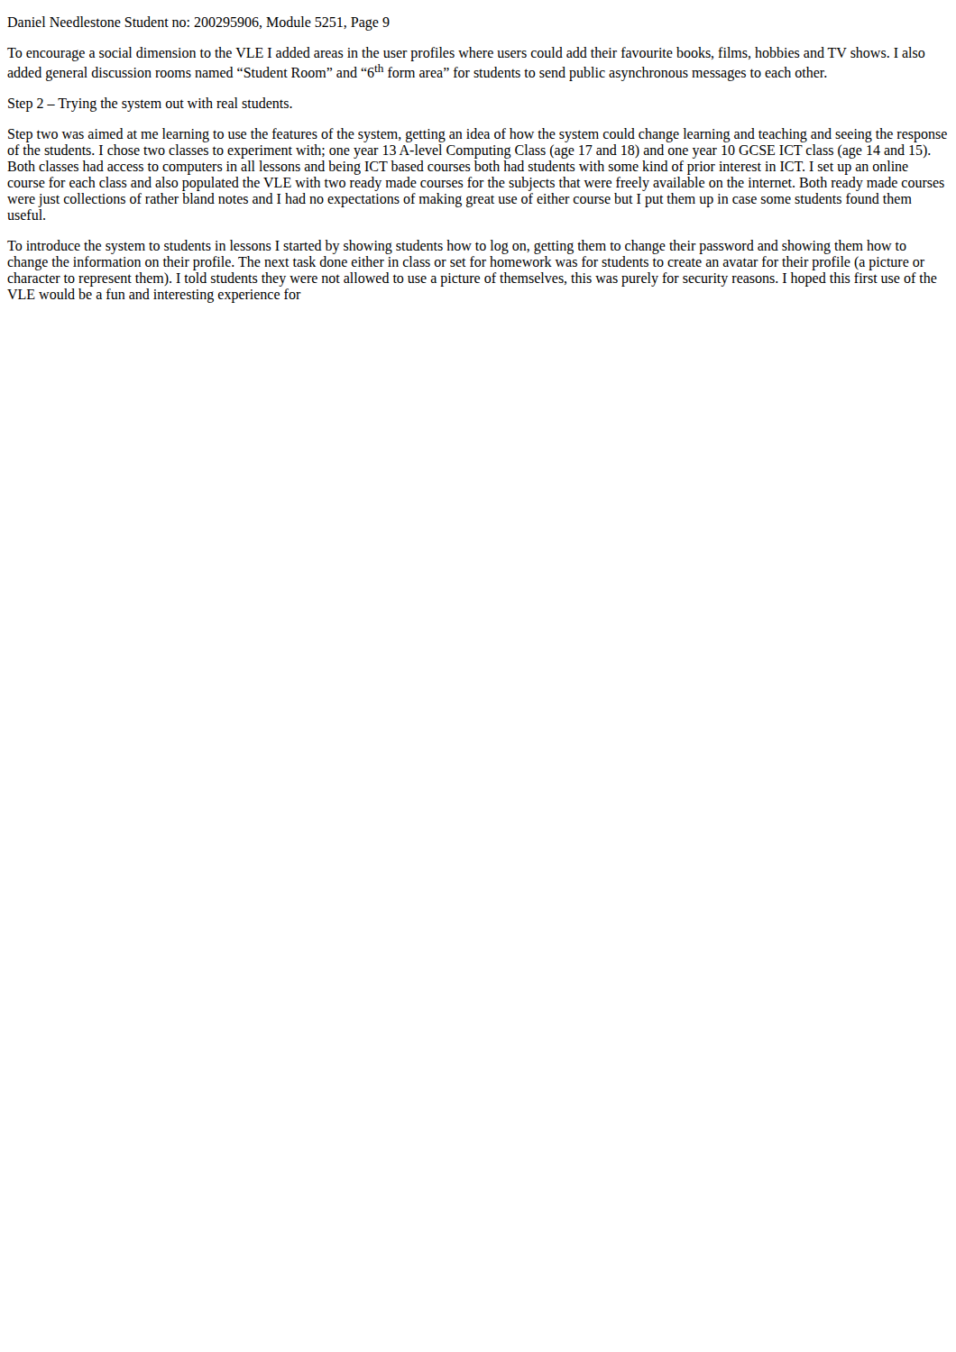Daniel Needlestone Student no: 200295906, Module 5251, Page 9
To encourage a social dimension to the VLE I added areas in the user profiles where users could add their favourite books, films, hobbies and TV shows. I also added general discussion rooms named “Student Room” and “6th form area” for students to send public asynchronous messages to each other.
Step 2 – Trying the system out with real students.
Step two was aimed at me learning to use the features of the system, getting an idea of how the system could change learning and teaching and seeing the response of the students. I chose two classes to experiment with; one year 13 A-level Computing Class (age 17 and 18) and one year 10 GCSE ICT class (age 14 and 15). Both classes had access to computers in all lessons and being ICT based courses both had students with some kind of prior interest in ICT. I set up an online course for each class and also populated the VLE with two ready made courses for the subjects that were freely available on the internet. Both ready made courses were just collections of rather bland notes and I had no expectations of making great use of either course but I put them up in case some students found them useful.
To introduce the system to students in lessons I started by showing students how to log on, getting them to change their password and showing them how to change the information on their profile. The next task done either in class or set for homework was for students to create an avatar for their profile (a picture or character to represent them). I told students they were not allowed to use a picture of themselves, this was purely for security reasons. I hoped this first use of the VLE would be a fun and interesting experience for